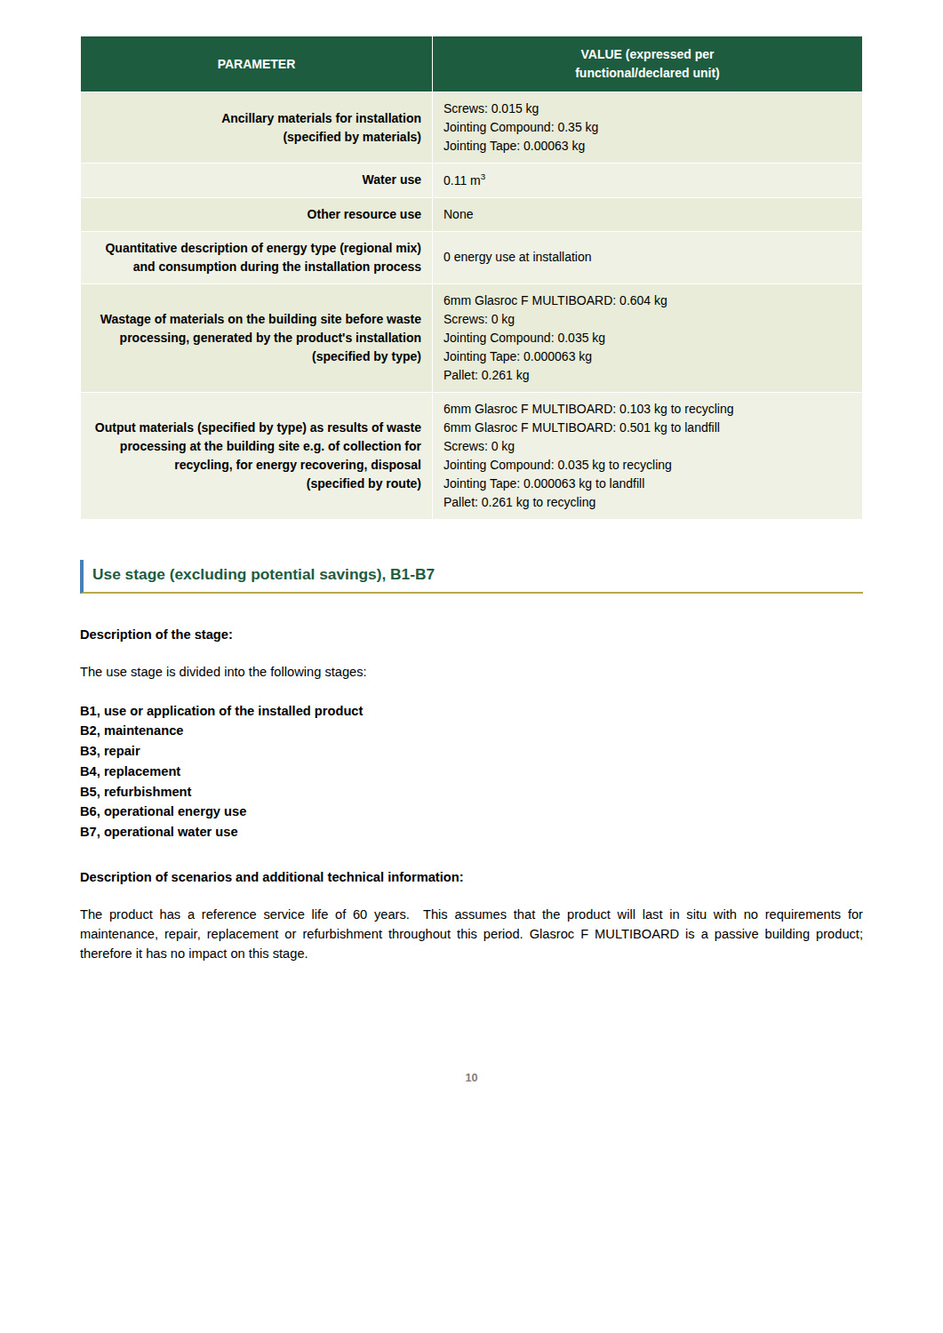| PARAMETER | VALUE (expressed per functional/declared unit) |
| --- | --- |
| Ancillary materials for installation (specified by materials) | Screws: 0.015 kg Jointing Compound: 0.35 kg Jointing Tape: 0.00063 kg |
| Water use | 0.11 m 3 |
| Other resource use | None |
| Quantitative description of energy type (regional mix) and consumption during the installation process | 0 energy use at installation |
| Wastage of materials on the building site before waste processing, generated by the product's installation (specified by type) | 6mm Glasroc F MULTIBOARD: 0.604 kg Screws: 0 kg Jointing Compound: 0.035 kg Jointing Tape: 0.000063 kg Pallet: 0.261 kg |
| Output materials (specified by type) as results of waste processing at the building site e.g. of collection for recycling, for energy recovering, disposal (specified by route) | 6mm Glasroc F MULTIBOARD: 0.103 kg to recycling 6mm Glasroc F MULTIBOARD: 0.501 kg to landfill Screws: 0 kg Jointing Compound: 0.035 kg to recycling Jointing Tape: 0.000063 kg to landfill Pallet: 0.261 kg to recycling |
Use stage (excluding potential savings), B1-B7
Description of the stage:
The use stage is divided into the following stages:
B1, use or application of the installed product
B2, maintenance
B3, repair
B4, replacement
B5, refurbishment
B6, operational energy use
B7, operational water use
Description of scenarios and additional technical information:
The product has a reference service life of 60 years. This assumes that the product will last in situ with no requirements for maintenance, repair, replacement or refurbishment throughout this period. Glasroc F MULTIBOARD is a passive building product; therefore it has no impact on this stage.
10